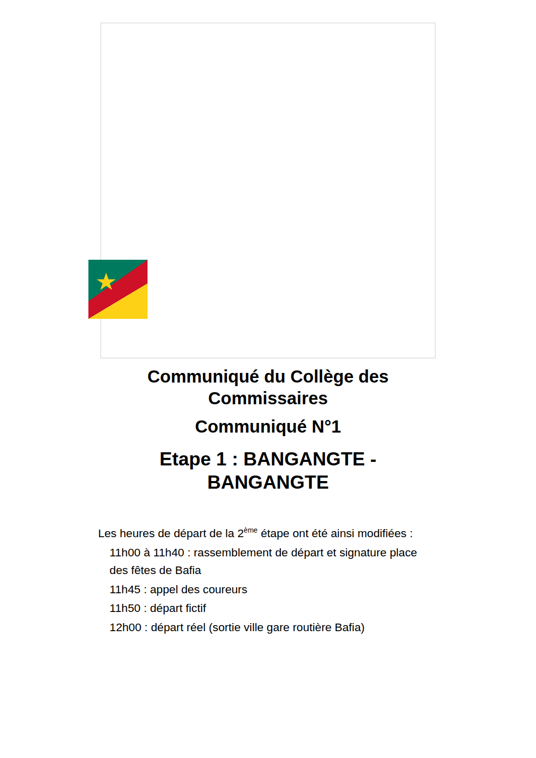Communiqué du Collège des Commissaires
Communiqué N°1
Etape 1 : BANGANGTE - BANGANGTE
Les heures de départ de la 2ème étape ont été ainsi modifiées :
11h00 à 11h40 : rassemblement de départ et signature place des fêtes de Bafia
11h45 : appel des coureurs
11h50 : départ fictif
12h00 : départ réel (sortie ville gare routière Bafia)